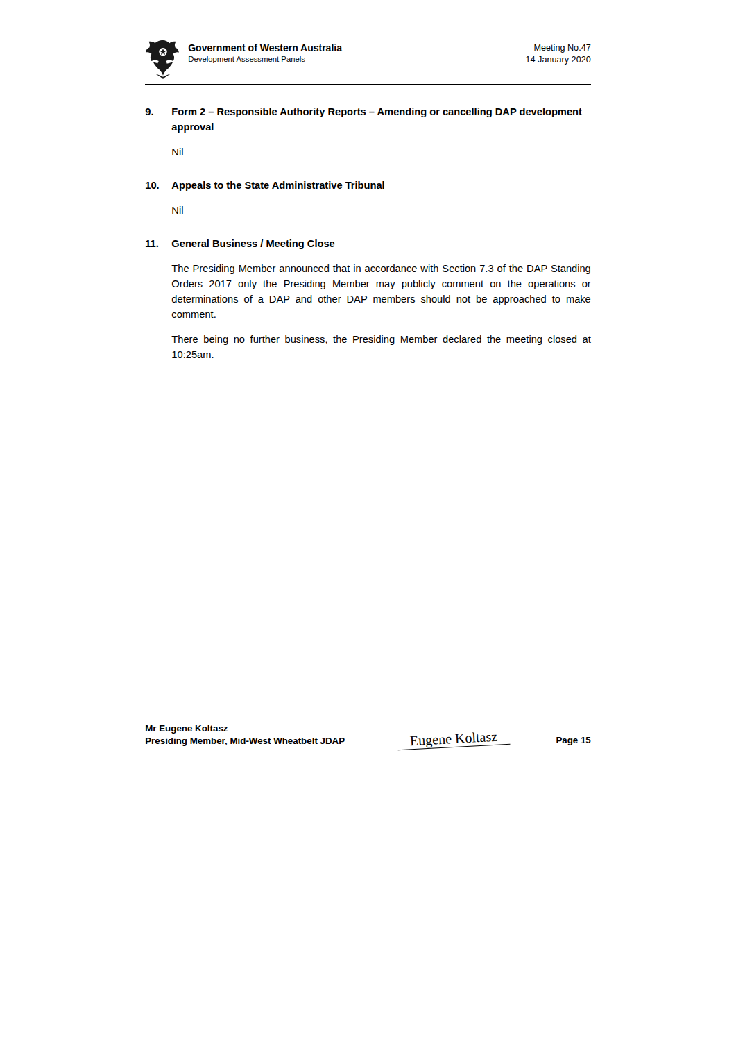Government of Western Australia
Development Assessment Panels
Meeting No.47
14 January 2020
9. Form 2 – Responsible Authority Reports – Amending or cancelling DAP development approval
Nil
10. Appeals to the State Administrative Tribunal
Nil
11. General Business / Meeting Close
The Presiding Member announced that in accordance with Section 7.3 of the DAP Standing Orders 2017 only the Presiding Member may publicly comment on the operations or determinations of a DAP and other DAP members should not be approached to make comment.
There being no further business, the Presiding Member declared the meeting closed at 10:25am.
Mr Eugene Koltasz
Presiding Member, Mid-West Wheatbelt JDAP
Eugene Koltasz
Page 15